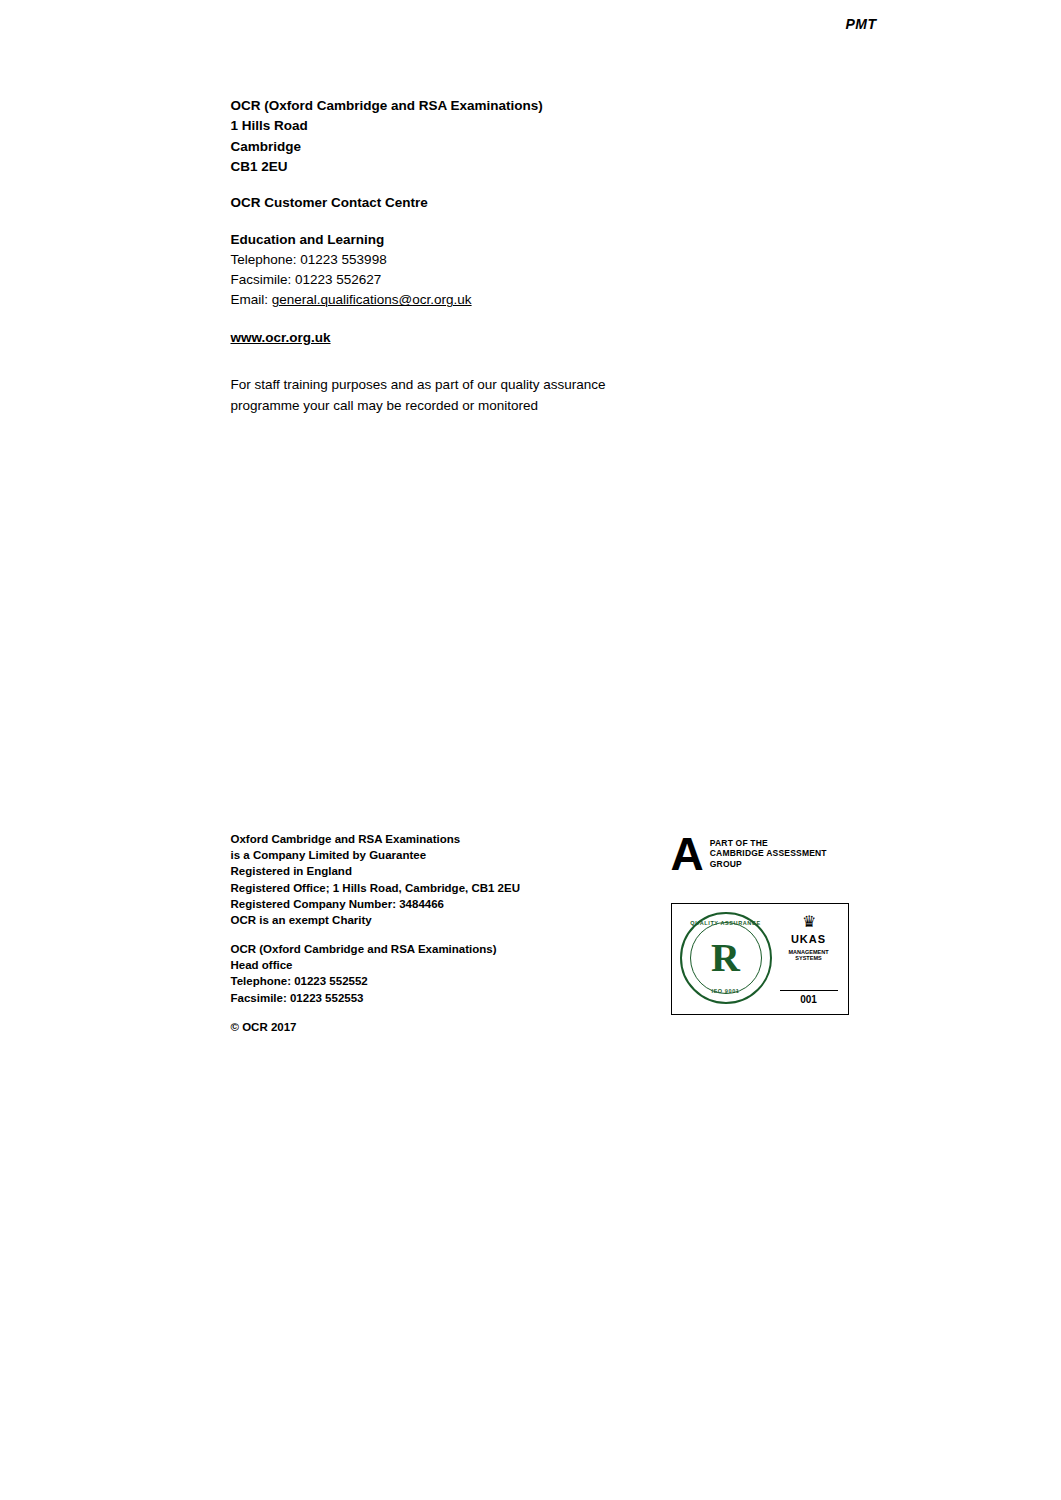PMT
OCR (Oxford Cambridge and RSA Examinations)
1 Hills Road
Cambridge
CB1 2EU
OCR Customer Contact Centre
Education and Learning
Telephone: 01223 553998
Facsimile: 01223 552627
Email: general.qualifications@ocr.org.uk
www.ocr.org.uk
For staff training purposes and as part of our quality assurance
programme your call may be recorded or monitored
Oxford Cambridge and RSA Examinations
is a Company Limited by Guarantee
Registered in England
Registered Office; 1 Hills Road, Cambridge, CB1 2EU
Registered Company Number: 3484466
OCR is an exempt Charity
OCR (Oxford Cambridge and RSA Examinations)
Head office
Telephone: 01223 552552
Facsimile: 01223 552553
© OCR 2017
A
PART OF THE
CAMBRIDGE ASSESSMENT
GROUP
QUALITY ASSURANCE
R
ISO 9001
♛
UKAS
MANAGEMENT
SYSTEMS
001